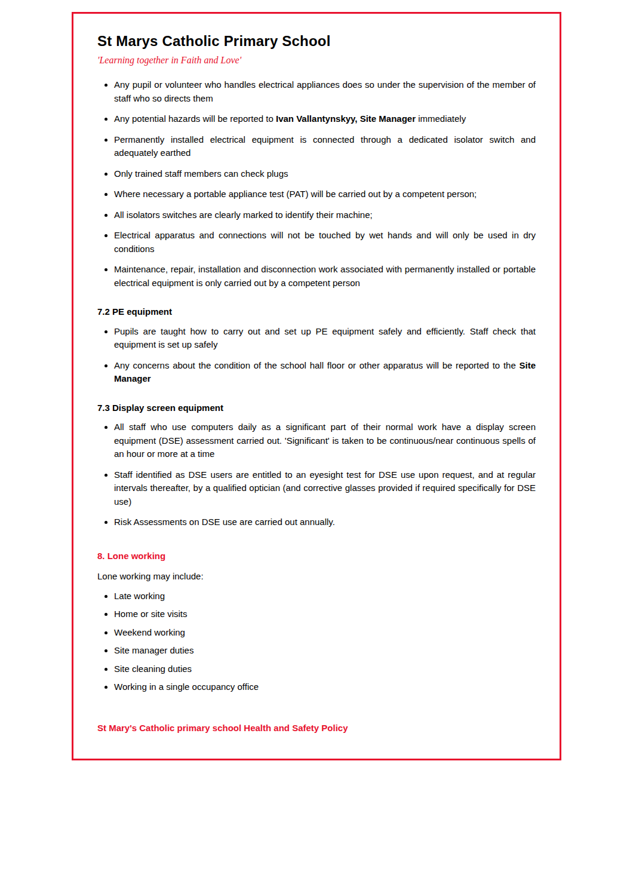St Marys Catholic Primary School
'Learning together in Faith and Love'
Any pupil or volunteer who handles electrical appliances does so under the supervision of the member of staff who so directs them
Any potential hazards will be reported to Ivan Vallantynskyy, Site Manager immediately
Permanently installed electrical equipment is connected through a dedicated isolator switch and adequately earthed
Only trained staff members can check plugs
Where necessary a portable appliance test (PAT) will be carried out by a competent person;
All isolators switches are clearly marked to identify their machine;
Electrical apparatus and connections will not be touched by wet hands and will only be used in dry conditions
Maintenance, repair, installation and disconnection work associated with permanently installed or portable electrical equipment is only carried out by a competent person
7.2 PE equipment
Pupils are taught how to carry out and set up PE equipment safely and efficiently. Staff check that equipment is set up safely
Any concerns about the condition of the school hall floor or other apparatus will be reported to the Site Manager
7.3 Display screen equipment
All staff who use computers daily as a significant part of their normal work have a display screen equipment (DSE) assessment carried out. 'Significant' is taken to be continuous/near continuous spells of an hour or more at a time
Staff identified as DSE users are entitled to an eyesight test for DSE use upon request, and at regular intervals thereafter, by a qualified optician (and corrective glasses provided if required specifically for DSE use)
Risk Assessments on DSE use are carried out annually.
8. Lone working
Lone working may include:
Late working
Home or site visits
Weekend working
Site manager duties
Site cleaning duties
Working in a single occupancy office
St Mary's Catholic primary school Health and Safety Policy